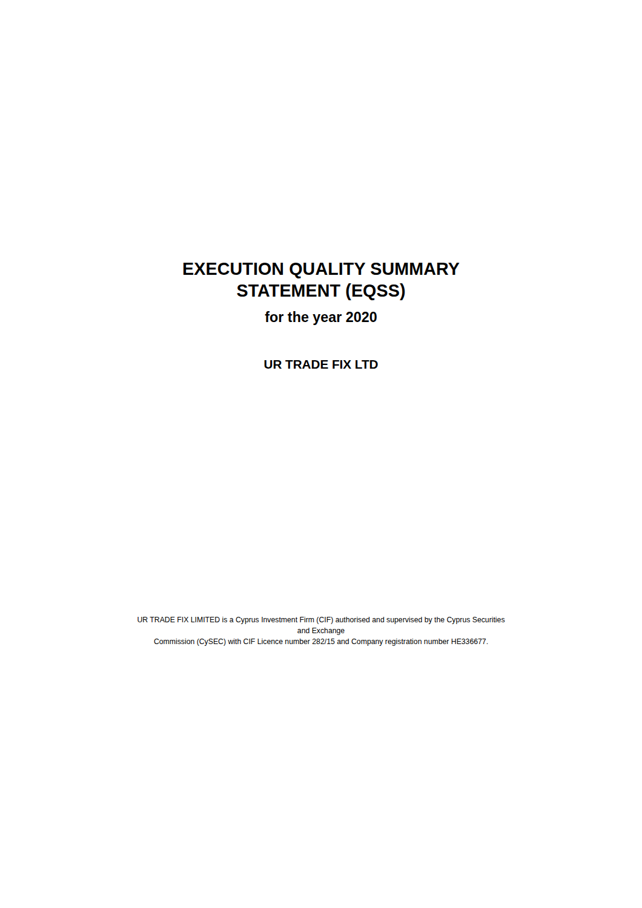EXECUTION QUALITY SUMMARY STATEMENT (EQSS)
for the year 2020
UR TRADE FIX LTD
UR TRADE FIX LIMITED is a Cyprus Investment Firm (CIF) authorised and supervised by the Cyprus Securities and Exchange
Commission (CySEC) with CIF Licence number 282/15 and Company registration number HE336677.